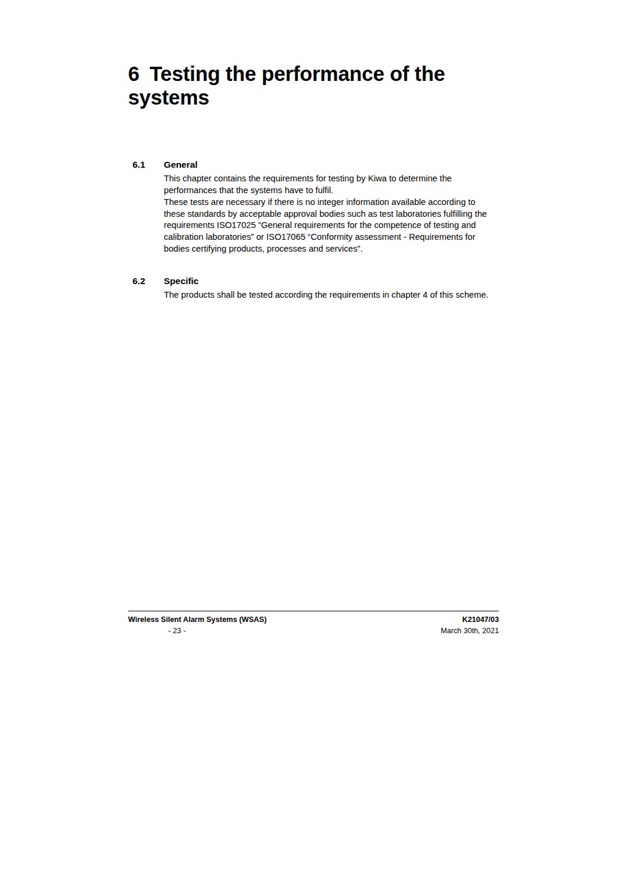6 Testing the performance of the systems
6.1
General
This chapter contains the requirements for testing by Kiwa to determine the performances that the systems have to fulfil.
These tests are necessary if there is no integer information available according to these standards by acceptable approval bodies such as test laboratories fulfilling the requirements ISO17025 “General requirements for the competence of testing and calibration laboratories” or ISO17065 “Conformity assessment - Requirements for bodies certifying products, processes and services”.
6.2
Specific
The products shall be tested according the requirements in chapter 4 of this scheme.
Wireless Silent Alarm Systems (WSAS)
K21047/03
- 23 -
March 30th, 2021